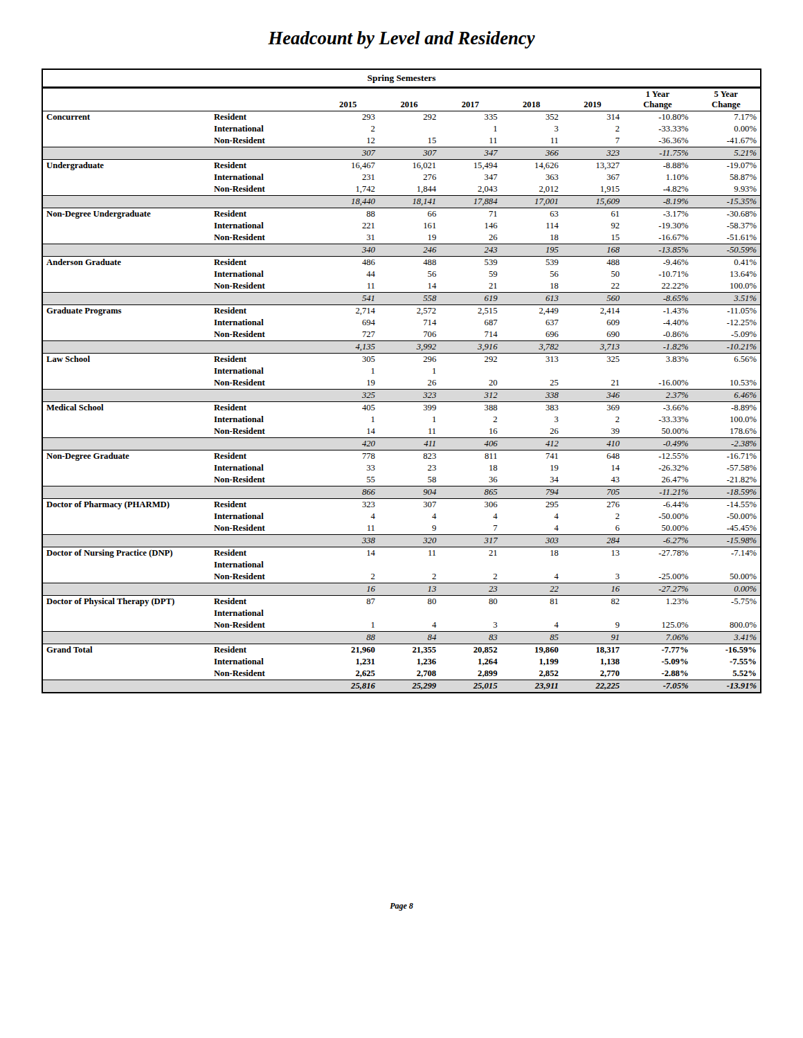Headcount by Level and Residency
Spring Semesters
| | | 2015 | 2016 | 2017 | 2018 | 2019 | 1 Year Change | 5 Year Change |
| --- | --- | --- | --- | --- | --- | --- | --- | --- |
| Concurrent | Resident | 293 | 292 | 335 | 352 | 314 | -10.80% | 7.17% |
| | International | 2 | | 1 | 3 | 2 | -33.33% | 0.00% |
| | Non-Resident | 12 | 15 | 11 | 11 | 7 | -36.36% | -41.67% |
| | | 307 | 307 | 347 | 366 | 323 | -11.75% | 5.21% |
| Undergraduate | Resident | 16,467 | 16,021 | 15,494 | 14,626 | 13,327 | -8.88% | -19.07% |
| | International | 231 | 276 | 347 | 363 | 367 | 1.10% | 58.87% |
| | Non-Resident | 1,742 | 1,844 | 2,043 | 2,012 | 1,915 | -4.82% | 9.93% |
| | | 18,440 | 18,141 | 17,884 | 17,001 | 15,609 | -8.19% | -15.35% |
| Non-Degree Undergraduate | Resident | 88 | 66 | 71 | 63 | 61 | -3.17% | -30.68% |
| | International | 221 | 161 | 146 | 114 | 92 | -19.30% | -58.37% |
| | Non-Resident | 31 | 19 | 26 | 18 | 15 | -16.67% | -51.61% |
| | | 340 | 246 | 243 | 195 | 168 | -13.85% | -50.59% |
| Anderson Graduate | Resident | 486 | 488 | 539 | 539 | 488 | -9.46% | 0.41% |
| | International | 44 | 56 | 59 | 56 | 50 | -10.71% | 13.64% |
| | Non-Resident | 11 | 14 | 21 | 18 | 22 | 22.22% | 100.0% |
| | | 541 | 558 | 619 | 613 | 560 | -8.65% | 3.51% |
| Graduate Programs | Resident | 2,714 | 2,572 | 2,515 | 2,449 | 2,414 | -1.43% | -11.05% |
| | International | 694 | 714 | 687 | 637 | 609 | -4.40% | -12.25% |
| | Non-Resident | 727 | 706 | 714 | 696 | 690 | -0.86% | -5.09% |
| | | 4,135 | 3,992 | 3,916 | 3,782 | 3,713 | -1.82% | -10.21% |
| Law School | Resident | 305 | 296 | 292 | 313 | 325 | 3.83% | 6.56% |
| | International | 1 | 1 | | | | | |
| | Non-Resident | 19 | 26 | 20 | 25 | 21 | -16.00% | 10.53% |
| | | 325 | 323 | 312 | 338 | 346 | 2.37% | 6.46% |
| Medical School | Resident | 405 | 399 | 388 | 383 | 369 | -3.66% | -8.89% |
| | International | 1 | 1 | 2 | 3 | 2 | -33.33% | 100.0% |
| | Non-Resident | 14 | 11 | 16 | 26 | 39 | 50.00% | 178.6% |
| | | 420 | 411 | 406 | 412 | 410 | -0.49% | -2.38% |
| Non-Degree Graduate | Resident | 778 | 823 | 811 | 741 | 648 | -12.55% | -16.71% |
| | International | 33 | 23 | 18 | 19 | 14 | -26.32% | -57.58% |
| | Non-Resident | 55 | 58 | 36 | 34 | 43 | 26.47% | -21.82% |
| | | 866 | 904 | 865 | 794 | 705 | -11.21% | -18.59% |
| Doctor of Pharmacy (PHARMD) | Resident | 323 | 307 | 306 | 295 | 276 | -6.44% | -14.55% |
| | International | 4 | 4 | 4 | 4 | 2 | -50.00% | -50.00% |
| | Non-Resident | 11 | 9 | 7 | 4 | 6 | 50.00% | -45.45% |
| | | 338 | 320 | 317 | 303 | 284 | -6.27% | -15.98% |
| Doctor of Nursing Practice (DNP) | Resident | 14 | 11 | 21 | 18 | 13 | -27.78% | -7.14% |
| | International | | | | | | | |
| | Non-Resident | 2 | 2 | 2 | 4 | 3 | -25.00% | 50.00% |
| | | 16 | 13 | 23 | 22 | 16 | -27.27% | 0.00% |
| Doctor of Physical Therapy (DPT) | Resident | 87 | 80 | 80 | 81 | 82 | 1.23% | -5.75% |
| | International | | | | | | | |
| | Non-Resident | 1 | 4 | 3 | 4 | 9 | 125.0% | 800.0% |
| | | 88 | 84 | 83 | 85 | 91 | 7.06% | 3.41% |
| Grand Total | Resident | 21,960 | 21,355 | 20,852 | 19,860 | 18,317 | -7.77% | -16.59% |
| | International | 1,231 | 1,236 | 1,264 | 1,199 | 1,138 | -5.09% | -7.55% |
| | Non-Resident | 2,625 | 2,708 | 2,899 | 2,852 | 2,770 | -2.88% | 5.52% |
| | | 25,816 | 25,299 | 25,015 | 23,911 | 22,225 | -7.05% | -13.91% |
Page 8